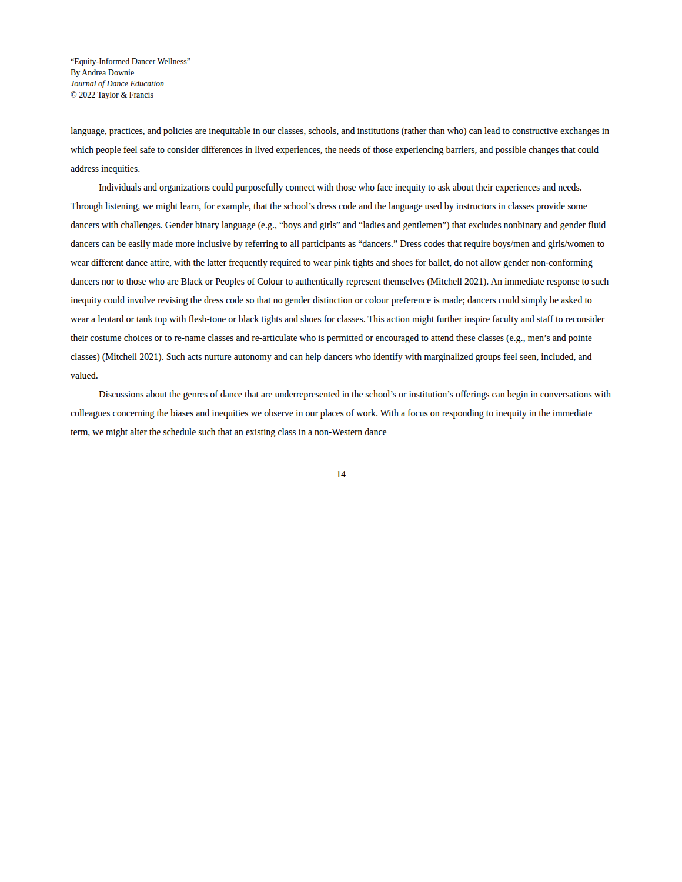“Equity-Informed Dancer Wellness”
By Andrea Downie
Journal of Dance Education
© 2022 Taylor & Francis
language, practices, and policies are inequitable in our classes, schools, and institutions (rather than who) can lead to constructive exchanges in which people feel safe to consider differences in lived experiences, the needs of those experiencing barriers, and possible changes that could address inequities.
Individuals and organizations could purposefully connect with those who face inequity to ask about their experiences and needs. Through listening, we might learn, for example, that the school’s dress code and the language used by instructors in classes provide some dancers with challenges. Gender binary language (e.g., “boys and girls” and “ladies and gentlemen”) that excludes nonbinary and gender fluid dancers can be easily made more inclusive by referring to all participants as “dancers.” Dress codes that require boys/men and girls/women to wear different dance attire, with the latter frequently required to wear pink tights and shoes for ballet, do not allow gender non-conforming dancers nor to those who are Black or Peoples of Colour to authentically represent themselves (Mitchell 2021). An immediate response to such inequity could involve revising the dress code so that no gender distinction or colour preference is made; dancers could simply be asked to wear a leotard or tank top with flesh-tone or black tights and shoes for classes. This action might further inspire faculty and staff to reconsider their costume choices or to re-name classes and re-articulate who is permitted or encouraged to attend these classes (e.g., men’s and pointe classes) (Mitchell 2021). Such acts nurture autonomy and can help dancers who identify with marginalized groups feel seen, included, and valued.
Discussions about the genres of dance that are underrepresented in the school’s or institution’s offerings can begin in conversations with colleagues concerning the biases and inequities we observe in our places of work. With a focus on responding to inequity in the immediate term, we might alter the schedule such that an existing class in a non-Western dance
14